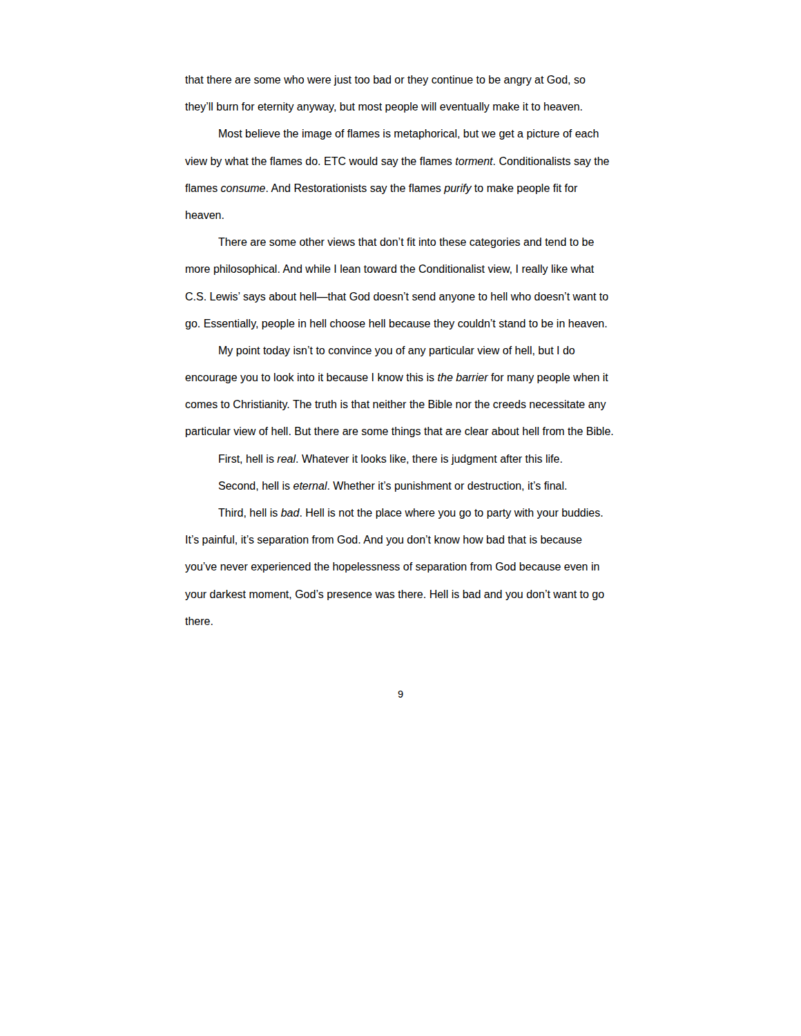that there are some who were just too bad or they continue to be angry at God, so they’ll burn for eternity anyway, but most people will eventually make it to heaven.
Most believe the image of flames is metaphorical, but we get a picture of each view by what the flames do. ETC would say the flames torment. Conditionalists say the flames consume. And Restorationists say the flames purify to make people fit for heaven.
There are some other views that don’t fit into these categories and tend to be more philosophical. And while I lean toward the Conditionalist view, I really like what C.S. Lewis’ says about hell—that God doesn’t send anyone to hell who doesn’t want to go. Essentially, people in hell choose hell because they couldn’t stand to be in heaven.
My point today isn’t to convince you of any particular view of hell, but I do encourage you to look into it because I know this is the barrier for many people when it comes to Christianity. The truth is that neither the Bible nor the creeds necessitate any particular view of hell. But there are some things that are clear about hell from the Bible.
First, hell is real. Whatever it looks like, there is judgment after this life.
Second, hell is eternal. Whether it’s punishment or destruction, it’s final.
Third, hell is bad. Hell is not the place where you go to party with your buddies. It’s painful, it’s separation from God. And you don’t know how bad that is because you’ve never experienced the hopelessness of separation from God because even in your darkest moment, God’s presence was there. Hell is bad and you don’t want to go there.
9